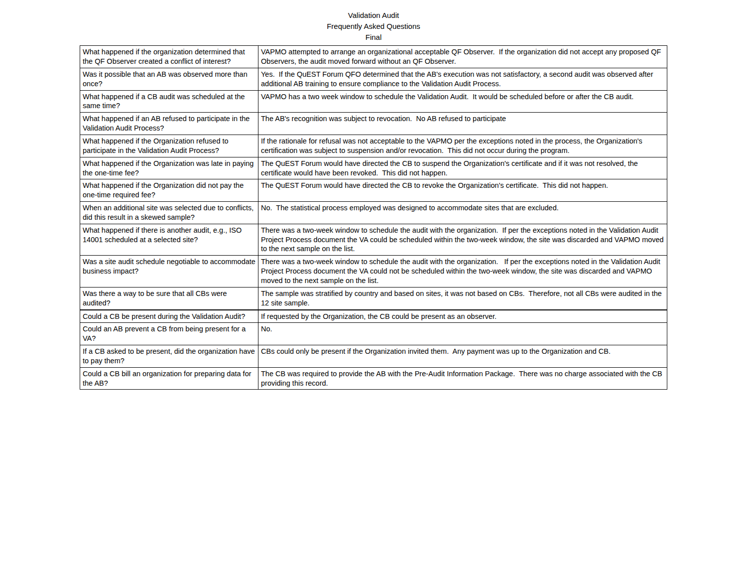Validation Audit
Frequently Asked Questions
Final
| What happened if the organization determined that the QF Observer created a conflict of interest? | VAPMO attempted to arrange an organizational acceptable QF Observer. If the organization did not accept any proposed QF Observers, the audit moved forward without an QF Observer. |
| Was it possible that an AB was observed more than once? | Yes. If the QuEST Forum QFO determined that the AB's execution was not satisfactory, a second audit was observed after additional AB training to ensure compliance to the Validation Audit Process. |
| What happened if a CB audit was scheduled at the same time? | VAPMO has a two week window to schedule the Validation Audit. It would be scheduled before or after the CB audit. |
| What happened if an AB refused to participate in the Validation Audit Process? | The AB's recognition was subject to revocation. No AB refused to participate |
| What happened if the Organization refused to participate in the Validation Audit Process? | If the rationale for refusal was not acceptable to the VAPMO per the exceptions noted in the process, the Organization's certification was subject to suspension and/or revocation. This did not occur during the program. |
| What happened if the Organization was late in paying the one-time fee? | The QuEST Forum would have directed the CB to suspend the Organization's certificate and if it was not resolved, the certificate would have been revoked. This did not happen. |
| What happened if the Organization did not pay the one-time required fee? | The QuEST Forum would have directed the CB to revoke the Organization's certificate. This did not happen. |
| When an additional site was selected due to conflicts, did this result in a skewed sample? | No. The statistical process employed was designed to accommodate sites that are excluded. |
| What happened if there is another audit, e.g., ISO 14001 scheduled at a selected site? | There was a two-week window to schedule the audit with the organization. If per the exceptions noted in the Validation Audit Project Process document the VA could be scheduled within the two-week window, the site was discarded and VAPMO moved to the next sample on the list. |
| Was a site audit schedule negotiable to accommodate business impact? | There was a two-week window to schedule the audit with the organization. If per the exceptions noted in the Validation Audit Project Process document the VA could not be scheduled within the two-week window, the site was discarded and VAPMO moved to the next sample on the list. |
| Was there a way to be sure that all CBs were audited? | The sample was stratified by country and based on sites, it was not based on CBs. Therefore, not all CBs were audited in the 12 site sample. |
| Could a CB be present during the Validation Audit? | If requested by the Organization, the CB could be present as an observer. |
| Could an AB prevent a CB from being present for a VA? | No. |
| If a CB asked to be present, did the organization have to pay them? | CBs could only be present if the Organization invited them. Any payment was up to the Organization and CB. |
| Could a CB bill an organization for preparing data for the AB? | The CB was required to provide the AB with the Pre-Audit Information Package. There was no charge associated with the CB providing this record. |